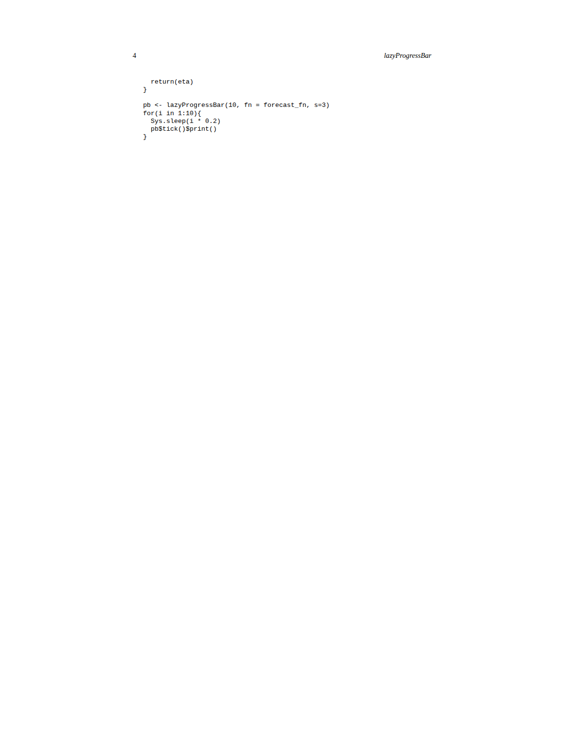4 lazyProgressBar
  return(eta)
}

pb <- lazyProgressBar(10, fn = forecast_fn, s=3)
for(i in 1:10){
  Sys.sleep(i * 0.2)
  pb$tick()$print()
}